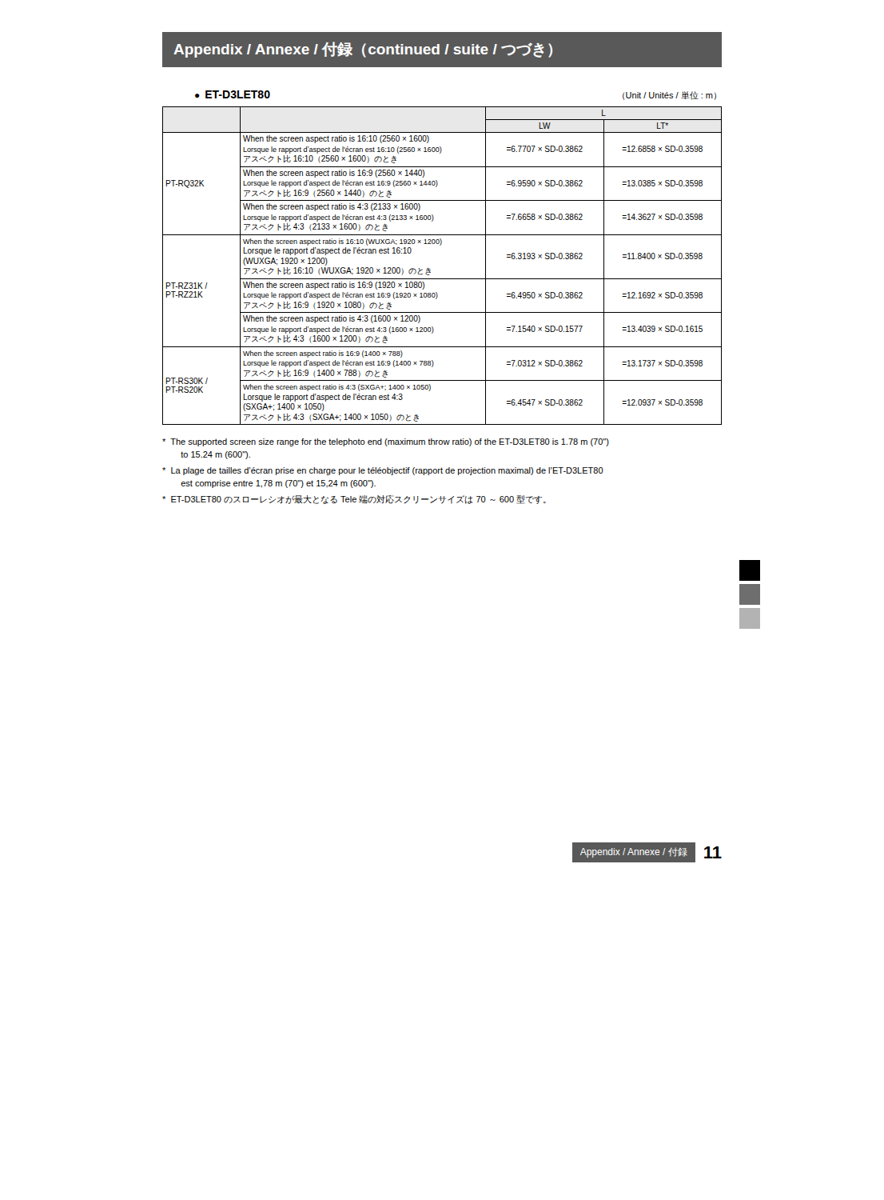Appendix / Annexe / 付録（continued / suite / つづき）
●ET-D3LET80 （Unit / Unités / 単位 : m）
| | | L |
| --- | --- | --- |
| LW | LT* |
| PT-RQ32K | When the screen aspect ratio is 16:10 (2560 × 1600) Lorsque le rapport dʼaspect de l'écran est 16:10 (2560 × 1600) アスペクト比 16:10（2560 × 1600）のとき | =6.7707 × SD-0.3862 | =12.6858 × SD-0.3598 |
| When the screen aspect ratio is 16:9 (2560 × 1440) Lorsque le rapport dʼaspect de l'écran est 16:9 (2560 × 1440) アスペクト比 16:9（2560 × 1440）のとき | =6.9590 × SD-0.3862 | =13.0385 × SD-0.3598 |
| When the screen aspect ratio is 4:3 (2133 × 1600) Lorsque le rapport dʼaspect de l'écran est 4:3 (2133 × 1600) アスペクト比 4:3（2133 × 1600）のとき | =7.6658 × SD-0.3862 | =14.3627 × SD-0.3598 |
| PT-RZ31K / PT-RZ21K | When the screen aspect ratio is 16:10 (WUXGA; 1920 × 1200) Lorsque le rapport dʼaspect de l'écran est 16:10 (WUXGA; 1920 × 1200) アスペクト比 16:10（WUXGA; 1920 × 1200）のとき | =6.3193 × SD-0.3862 | =11.8400 × SD-0.3598 |
| When the screen aspect ratio is 16:9 (1920 × 1080) Lorsque le rapport dʼaspect de l'écran est 16:9 (1920 × 1080) アスペクト比 16:9（1920 × 1080）のとき | =6.4950 × SD-0.3862 | =12.1692 × SD-0.3598 |
| When the screen aspect ratio is 4:3 (1600 × 1200) Lorsque le rapport dʼaspect de l'écran est 4:3 (1600 × 1200) アスペクト比 4:3（1600 × 1200）のとき | =7.1540 × SD-0.1577 | =13.4039 × SD-0.1615 |
| PT-RS30K / PT-RS20K | When the screen aspect ratio is 16:9 (1400 × 788) Lorsque le rapport dʼaspect de l'écran est 16:9 (1400 × 788) アスペクト比 16:9（1400 × 788）のとき | =7.0312 × SD-0.3862 | =13.1737 × SD-0.3598 |
| When the screen aspect ratio is 4:3 (SXGA+; 1400 × 1050) Lorsque le rapport dʼaspect de l'écran est 4:3 (SXGA+; 1400 × 1050) アスペクト比 4:3（SXGA+; 1400 × 1050）のとき | =6.4547 × SD-0.3862 | =12.0937 × SD-0.3598 |
* The supported screen size range for the telephoto end (maximum throw ratio) of the ET-D3LET80 is 1.78 m (70")
to 15.24 m (600").
* La plage de tailles dʼécran prise en charge pour le téléobjectif (rapport de projection maximal) de lʼET-D3LET80
est comprise entre 1,78 m (70") et 15,24 m (600").
* ET-D3LET80 のスローレシオが最大となる Tele 端の対応スクリーンサイズは 70 ～ 600 型です。
Appendix / Annexe / 付録 11